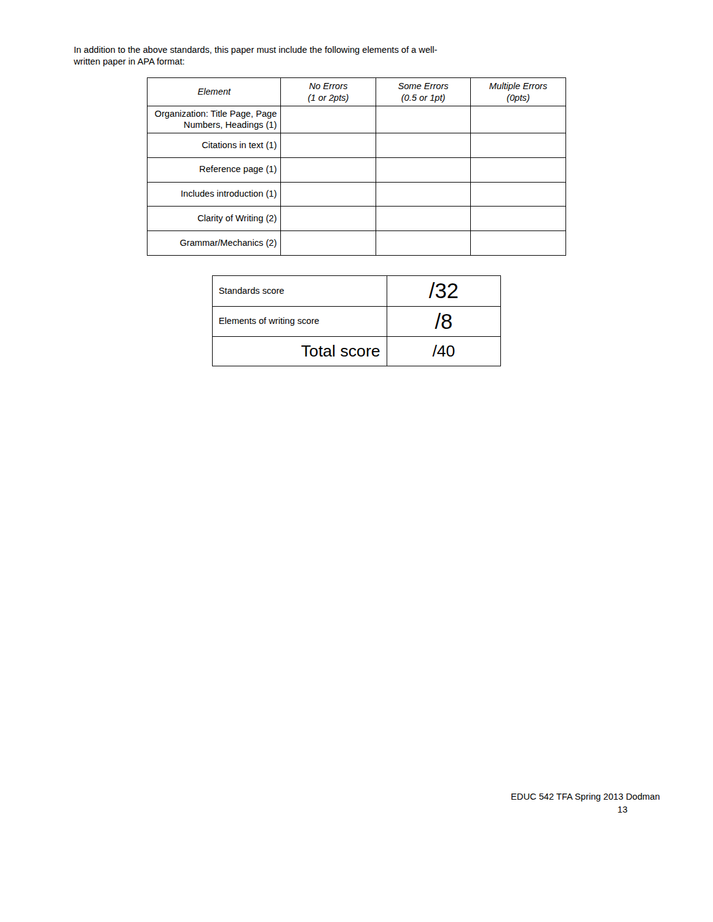In addition to the above standards, this paper must include the following elements of a well-written paper in APA format:
| Element | No Errors (1 or 2pts) | Some Errors (0.5 or 1pt) | Multiple Errors (0pts) |
| --- | --- | --- | --- |
| Organization: Title Page, Page Numbers, Headings (1) | | | |
| Citations in text (1) | | | |
| Reference page (1) | | | |
| Includes introduction (1) | | | |
| Clarity of Writing (2) | | | |
| Grammar/Mechanics (2) | | | |
| Standards score | /32 |
| Elements of writing score | /8 |
| Total score | /40 |
EDUC 542 TFA Spring 2013 Dodman 13